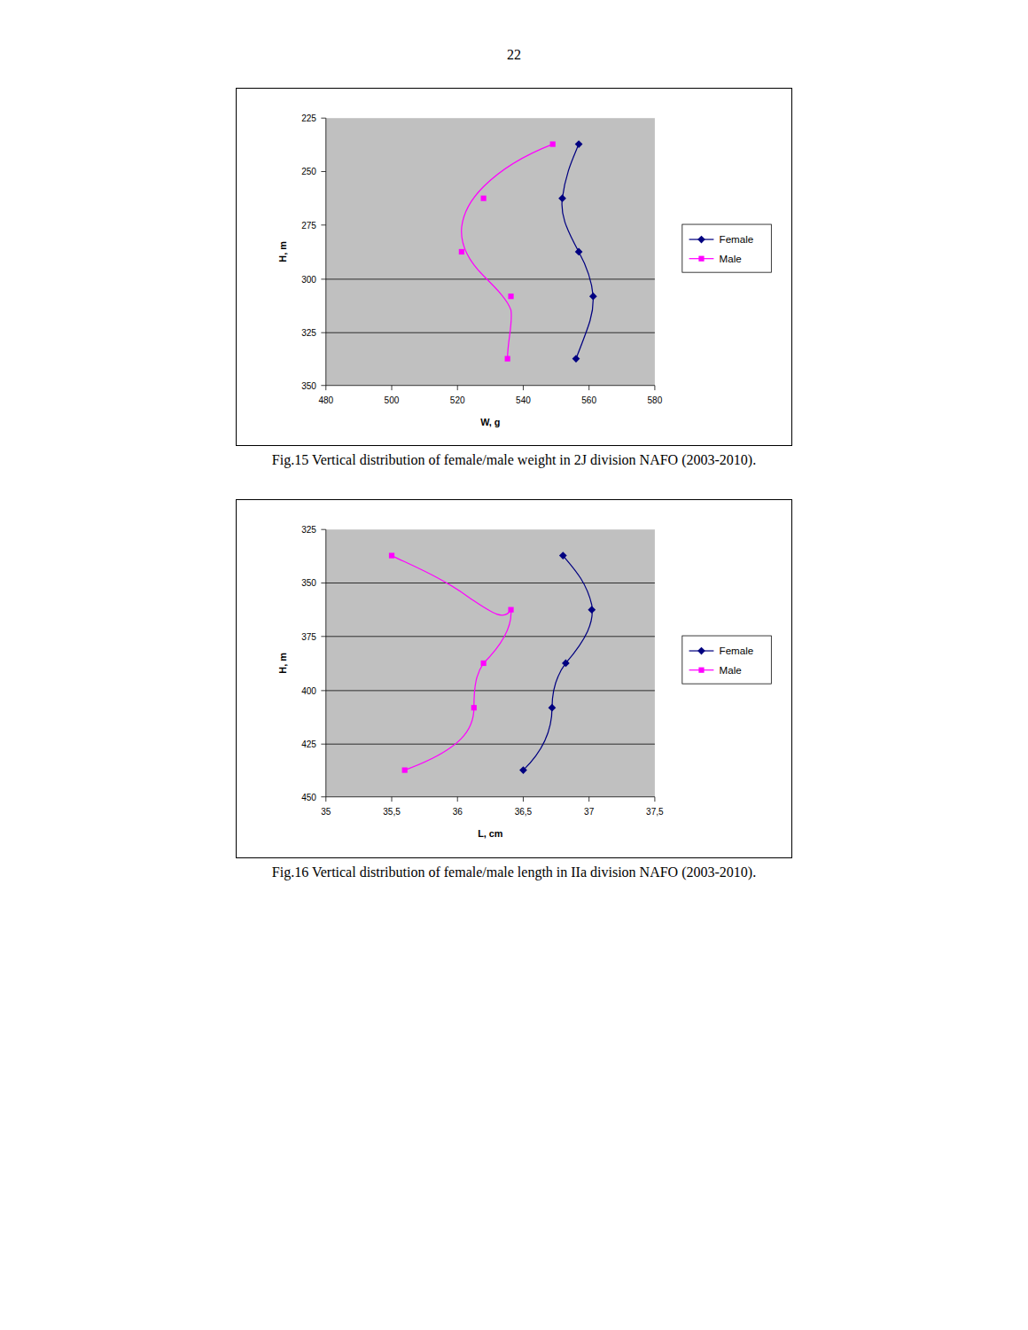22
225 250 275 300 325 350 480 500 520 540 560 580 W, g H, m Female Male
Fig.15 Vertical distribution of female/male weight in 2J division NAFO (2003-2010).
325 350 375 400 425 450 35 35,5 36 36,5 37 37,5 L, cm H, m Female Male
Fig.16 Vertical distribution of female/male length in IIa division NAFO (2003-2010).